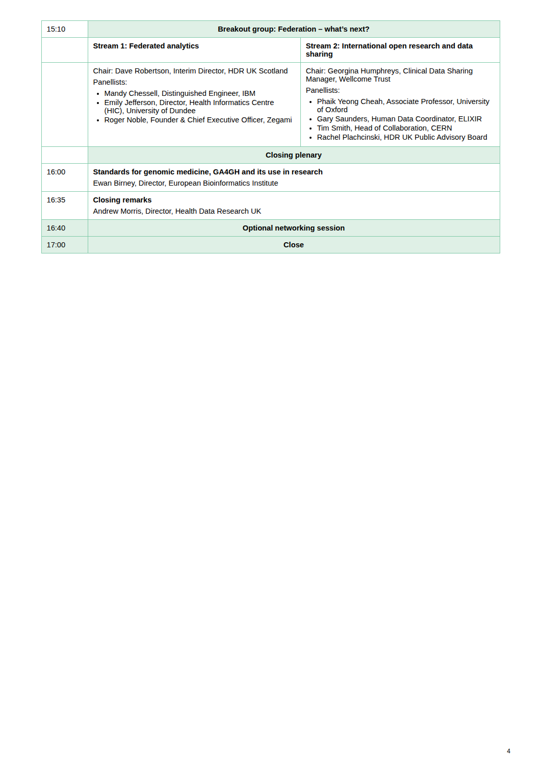| 15:10 | Breakout group: Federation – what’s next? |
| | Stream 1: Federated analytics | Stream 2: International open research and data sharing |
| | Chair: Dave Robertson, Interim Director, HDR UK Scotland Panellists: Mandy Chessell, Distinguished Engineer, IBM Emily Jefferson, Director, Health Informatics Centre (HIC), University of Dundee Roger Noble, Founder & Chief Executive Officer, Zegami | Chair: Georgina Humphreys, Clinical Data Sharing Manager, Wellcome Trust Panellists: Phaik Yeong Cheah, Associate Professor, University of Oxford Gary Saunders, Human Data Coordinator, ELIXIR Tim Smith, Head of Collaboration, CERN Rachel Plachcinski, HDR UK Public Advisory Board |
| | Closing plenary |
| 16:00 | Standards for genomic medicine, GA4GH and its use in research Ewan Birney, Director, European Bioinformatics Institute |
| 16:35 | Closing remarks Andrew Morris, Director, Health Data Research UK |
| 16:40 | Optional networking session |
| 17:00 | Close |
4